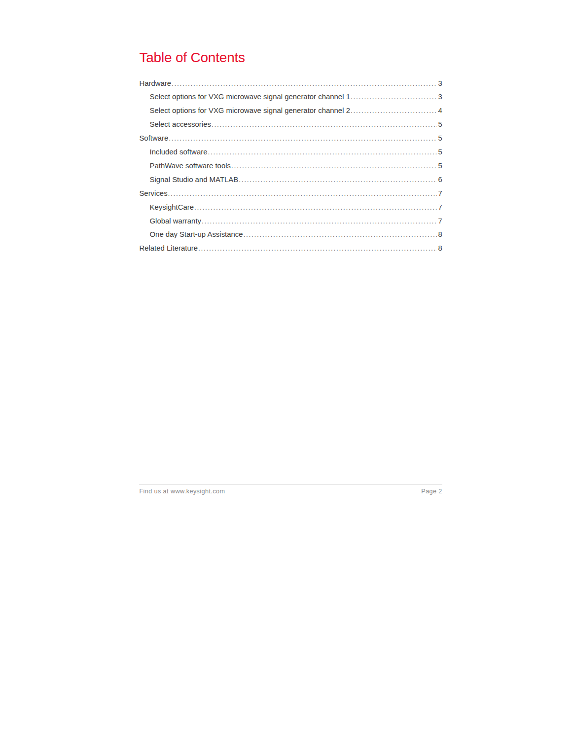Table of Contents
Hardware .................................................................................................................................. 3
Select options for VXG microwave signal generator channel 1 ............................................................. 3
Select options for VXG microwave signal generator channel 2 ............................................................. 4
Select accessories ..................................................................................................................... 5
Software .................................................................................................................................... 5
Included software ....................................................................................................................... 5
PathWave software tools ............................................................................................................. 5
Signal Studio and MATLAB ....................................................................................................... 6
Services .................................................................................................................................... 7
KeysightCare .............................................................................................................................. 7
Global warranty ......................................................................................................................... 7
One day Start-up Assistance ................................................................................................... 8
Related Literature ....................................................................................................................... 8
Find us at www.keysight.com Page 2